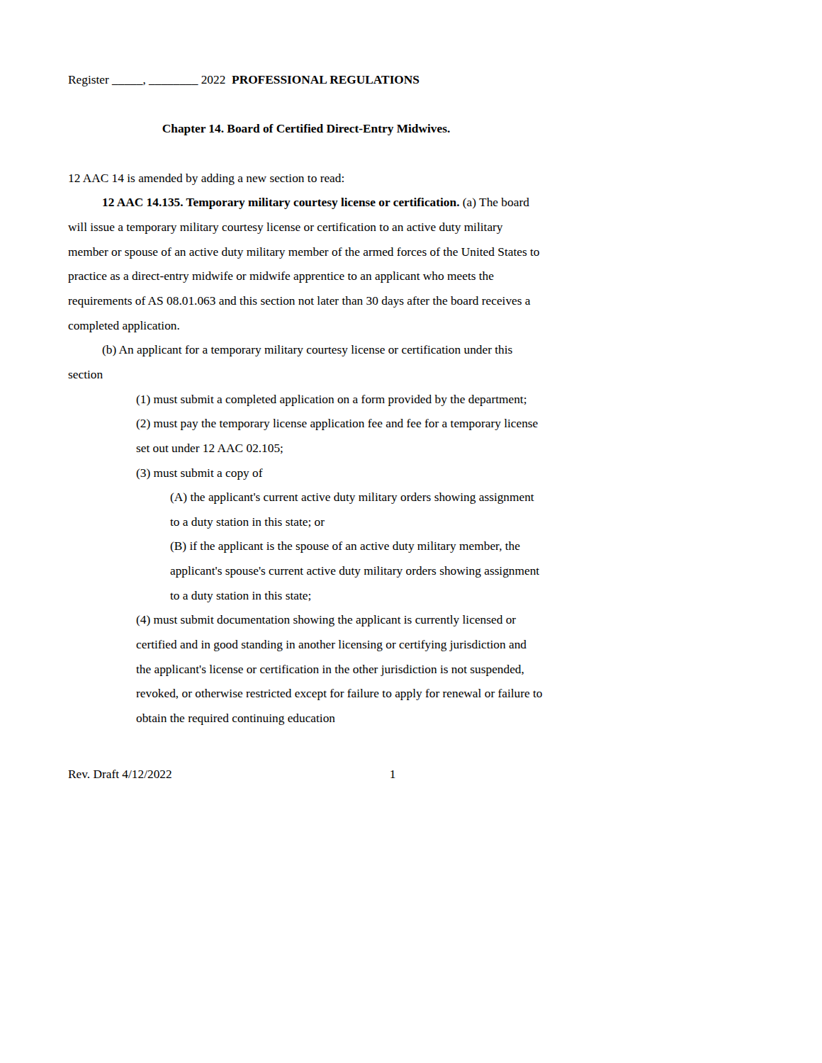Register _____, ________ 2022 PROFESSIONAL REGULATIONS
Chapter 14. Board of Certified Direct-Entry Midwives.
12 AAC 14 is amended by adding a new section to read:
12 AAC 14.135. Temporary military courtesy license or certification. (a) The board will issue a temporary military courtesy license or certification to an active duty military member or spouse of an active duty military member of the armed forces of the United States to practice as a direct-entry midwife or midwife apprentice to an applicant who meets the requirements of AS 08.01.063 and this section not later than 30 days after the board receives a completed application.
(b) An applicant for a temporary military courtesy license or certification under this section
(1) must submit a completed application on a form provided by the department;
(2) must pay the temporary license application fee and fee for a temporary license set out under 12 AAC 02.105;
(3) must submit a copy of
(A) the applicant's current active duty military orders showing assignment to a duty station in this state; or
(B) if the applicant is the spouse of an active duty military member, the applicant's spouse's current active duty military orders showing assignment to a duty station in this state;
(4) must submit documentation showing the applicant is currently licensed or certified and in good standing in another licensing or certifying jurisdiction and the applicant's license or certification in the other jurisdiction is not suspended, revoked, or otherwise restricted except for failure to apply for renewal or failure to obtain the required continuing education
Rev. Draft 4/12/2022 1